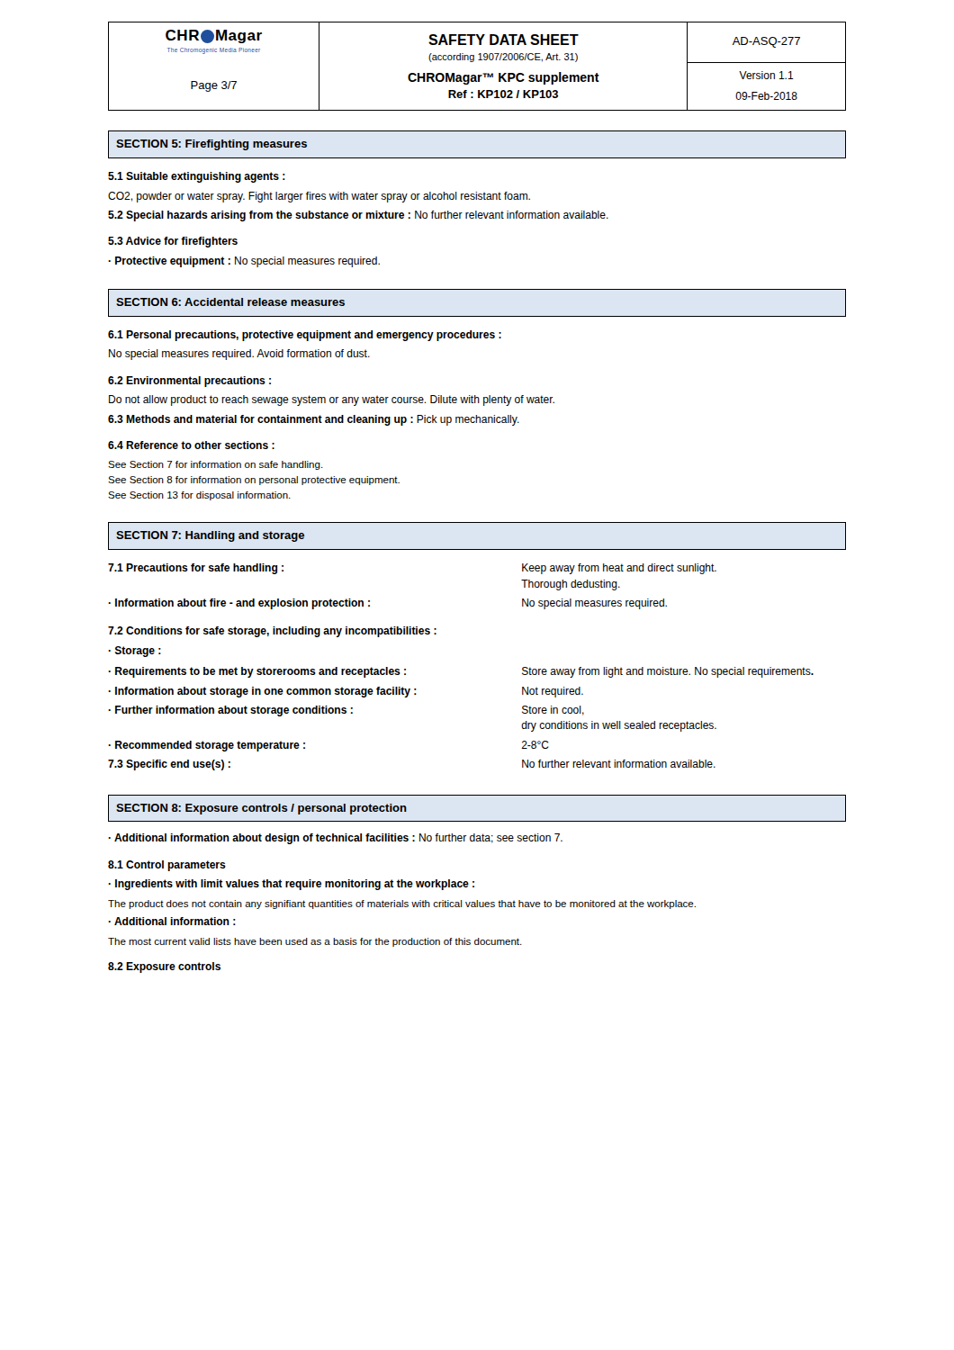| CHR Magar The Chromogenic Media Pioneer | SAFETY DATA SHEET (according 1907/2006/CE, Art. 31) CHROMagar™ KPC supplement Ref : KP102 / KP103 | AD-ASQ-277 |
| Page 3/7 | Version 1.1 09-Feb-2018 |
SECTION 5: Firefighting measures
5.1 Suitable extinguishing agents :
CO2, powder or water spray. Fight larger fires with water spray or alcohol resistant foam.
5.2 Special hazards arising from the substance or mixture : No further relevant information available.
5.3 Advice for firefighters
· Protective equipment : No special measures required.
SECTION 6: Accidental release measures
6.1 Personal precautions, protective equipment and emergency procedures :
No special measures required. Avoid formation of dust.
6.2 Environmental precautions :
Do not allow product to reach sewage system or any water course. Dilute with plenty of water.
6.3 Methods and material for containment and cleaning up : Pick up mechanically.
6.4 Reference to other sections :
See Section 7 for information on safe handling.
See Section 8 for information on personal protective equipment.
See Section 13 for disposal information.
SECTION 7: Handling and storage
| 7.1 Precautions for safe handling : | Keep away from heat and direct sunlight. Thorough dedusting. |
| · Information about fire - and explosion protection : | No special measures required. |
7.2 Conditions for safe storage, including any incompatibilities :
· Storage :
| · Requirements to be met by storerooms and receptacles : | Store away from light and moisture. No special requirements . |
| · Information about storage in one common storage facility : | Not required. |
| · Further information about storage conditions : | Store in cool, dry conditions in well sealed receptacles. |
| · Recommended storage temperature : | 2-8°C |
| 7.3 Specific end use(s) : | No further relevant information available. |
SECTION 8: Exposure controls / personal protection
· Additional information about design of technical facilities : No further data; see section 7.
8.1 Control parameters
· Ingredients with limit values that require monitoring at the workplace :
The product does not contain any signifiant quantities of materials with critical values that have to be monitored at the workplace.
· Additional information :
The most current valid lists have been used as a basis for the production of this document.
8.2 Exposure controls